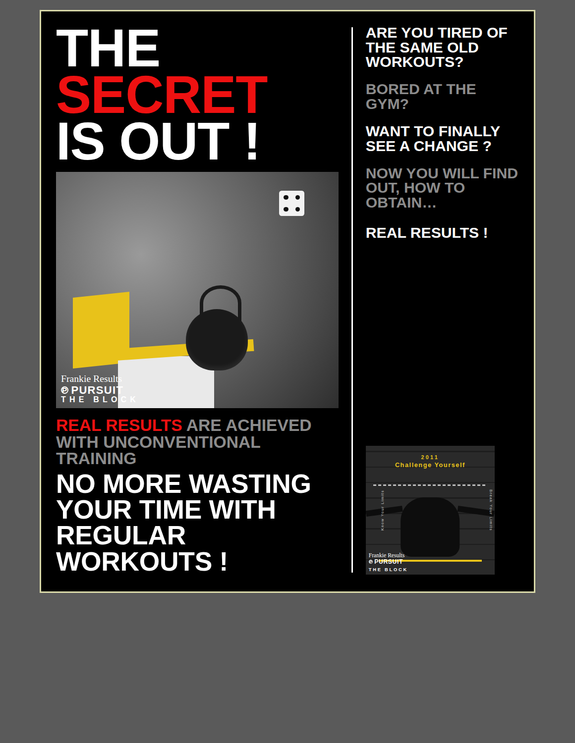The Secret Is Out !
Frankie Results PPURSUIT THE BLOCK
Real Results are achieved with unconventional training
No more wasting your time with regular workouts !
Are you tired of the same old workouts?
Bored at the gym?
Want to finally see a change ?
Now you will find out, how to obtain…
Real Results !
2011 Challenge Yourself
Know Your Limits Break Your Limits
Frankie Results PPURSUIT THE BLOCK